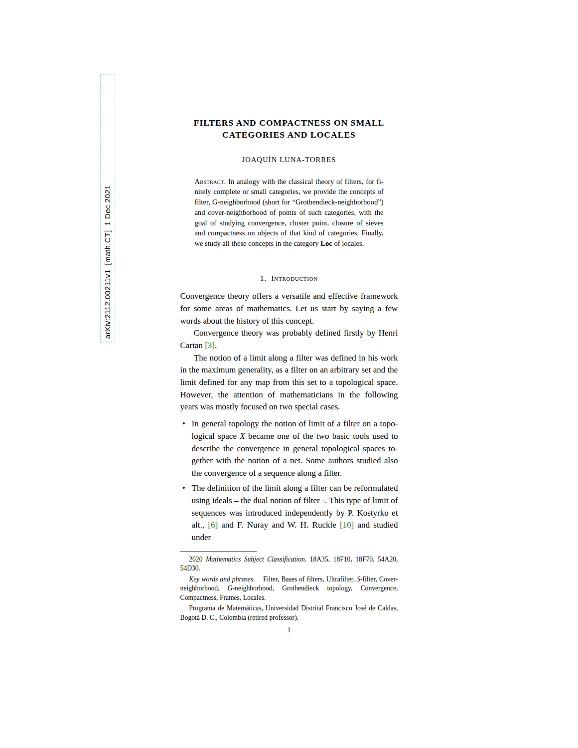arXiv:2112.00211v1 [math.CT] 1 Dec 2021
Filters and Compactness on Small
Categories and Locales
Joaquín Luna-Torres
Abstract. In analogy with the classical theory of filters, for finitely complete or small categories, we provide the concepts of filter, G-neighborhood (short for “Grothendieck-neighborhood”) and cover-neighborhood of points of such categories, with the goal of studying convergence, cluster point, closure of sieves and compactness on objects of that kind of categories. Finally, we study all these concepts in the category Loc of locales.
1. Introduction
Convergence theory offers a versatile and effective framework for some areas of mathematics. Let us start by saying a few words about the history of this concept.
Convergence theory was probably defined firstly by Henri Cartan [3].
The notion of a limit along a filter was defined in his work in the maximum generality, as a filter on an arbitrary set and the limit defined for any map from this set to a topological space. However, the attention of mathematicians in the following years was mostly focused on two special cases.
In general topology the notion of limit of a filter on a topological space X became one of the two basic tools used to describe the convergence in general topological spaces together with the notion of a net. Some authors studied also the convergence of a sequence along a filter.
The definition of the limit along a filter can be reformulated using ideals – the dual notion of filter -. This type of limit of sequences was introduced independently by P. Kostyrko et alt., [6] and F. Nuray and W. H. Ruckle [10] and studied under
2020 Mathematics Subject Classification. 18A35, 18F10, 18F70, 54A20, 54D30.
Key words and phrases. Filter, Bases of filters, Ultrafilter, S-filter, Cover-neighborhood, G-neighborhood, Grothendieck topology, Convergence, Compactness, Frames, Locales.
Programa de Matemáticas, Universidad Distrital Francisco José de Caldas, Bogotá D. C., Colombia (retired professor).
1